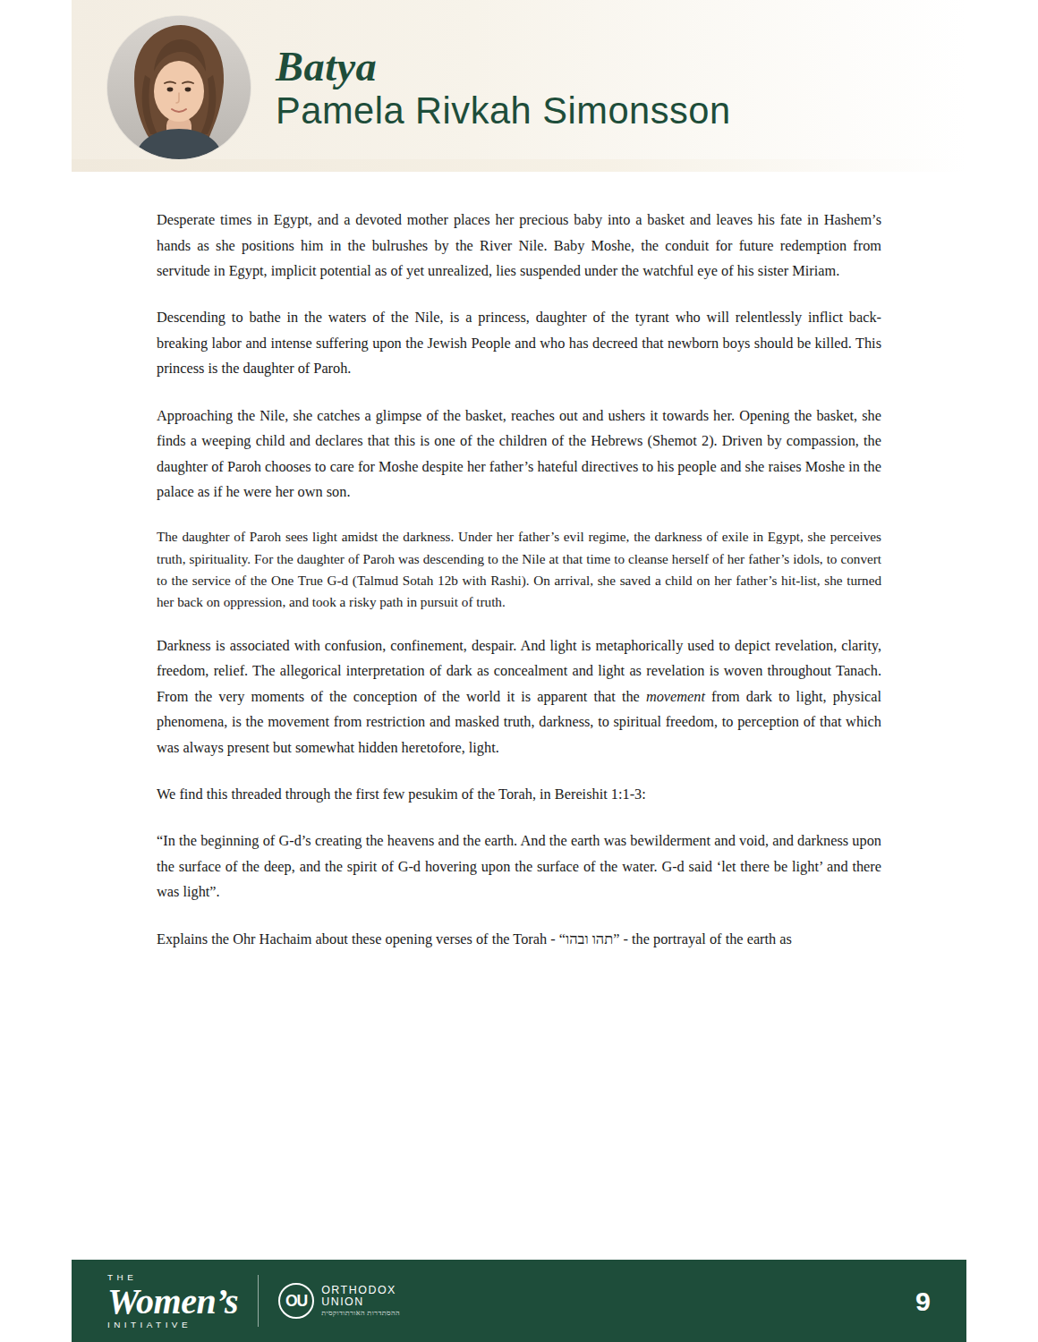Batya Pamela Rivkah Simonsson
Desperate times in Egypt, and a devoted mother places her precious baby into a basket and leaves his fate in Hashem’s hands as she positions him in the bulrushes by the River Nile. Baby Moshe, the conduit for future redemption from servitude in Egypt, implicit potential as of yet unrealized, lies suspended under the watchful eye of his sister Miriam.
Descending to bathe in the waters of the Nile, is a princess, daughter of the tyrant who will relentlessly inflict back-breaking labor and intense suffering upon the Jewish People and who has decreed that newborn boys should be killed. This princess is the daughter of Paroh.
Approaching the Nile, she catches a glimpse of the basket, reaches out and ushers it towards her. Opening the basket, she finds a weeping child and declares that this is one of the children of the Hebrews (Shemot 2). Driven by compassion, the daughter of Paroh chooses to care for Moshe despite her father’s hateful directives to his people and she raises Moshe in the palace as if he were her own son.
The daughter of Paroh sees light amidst the darkness. Under her father’s evil regime, the darkness of exile in Egypt, she perceives truth, spirituality. For the daughter of Paroh was descending to the Nile at that time to cleanse herself of her father’s idols, to convert to the service of the One True G-d (Talmud Sotah 12b with Rashi). On arrival, she saved a child on her father’s hit-list, she turned her back on oppression, and took a risky path in pursuit of truth.
Darkness is associated with confusion, confinement, despair. And light is metaphorically used to depict revelation, clarity, freedom, relief. The allegorical interpretation of dark as concealment and light as revelation is woven throughout Tanach. From the very moments of the conception of the world it is apparent that the movement from dark to light, physical phenomena, is the movement from restriction and masked truth, darkness, to spiritual freedom, to perception of that which was always present but somewhat hidden heretofore, light.
We find this threaded through the first few pesukim of the Torah, in Bereishit 1:1-3:
“In the beginning of G-d’s creating the heavens and the earth. And the earth was bewilderment and void, and darkness upon the surface of the deep, and the spirit of G-d hovering upon the surface of the water. G-d said ‘let there be light’ and there was light”.
Explains the Ohr Hachaim about these opening verses of the Torah - “תהו ובהו” - the portrayal of the earth as
The Women’s Initiative
OU
Orthodox Union ההסתדרות האורתודוקסית
9